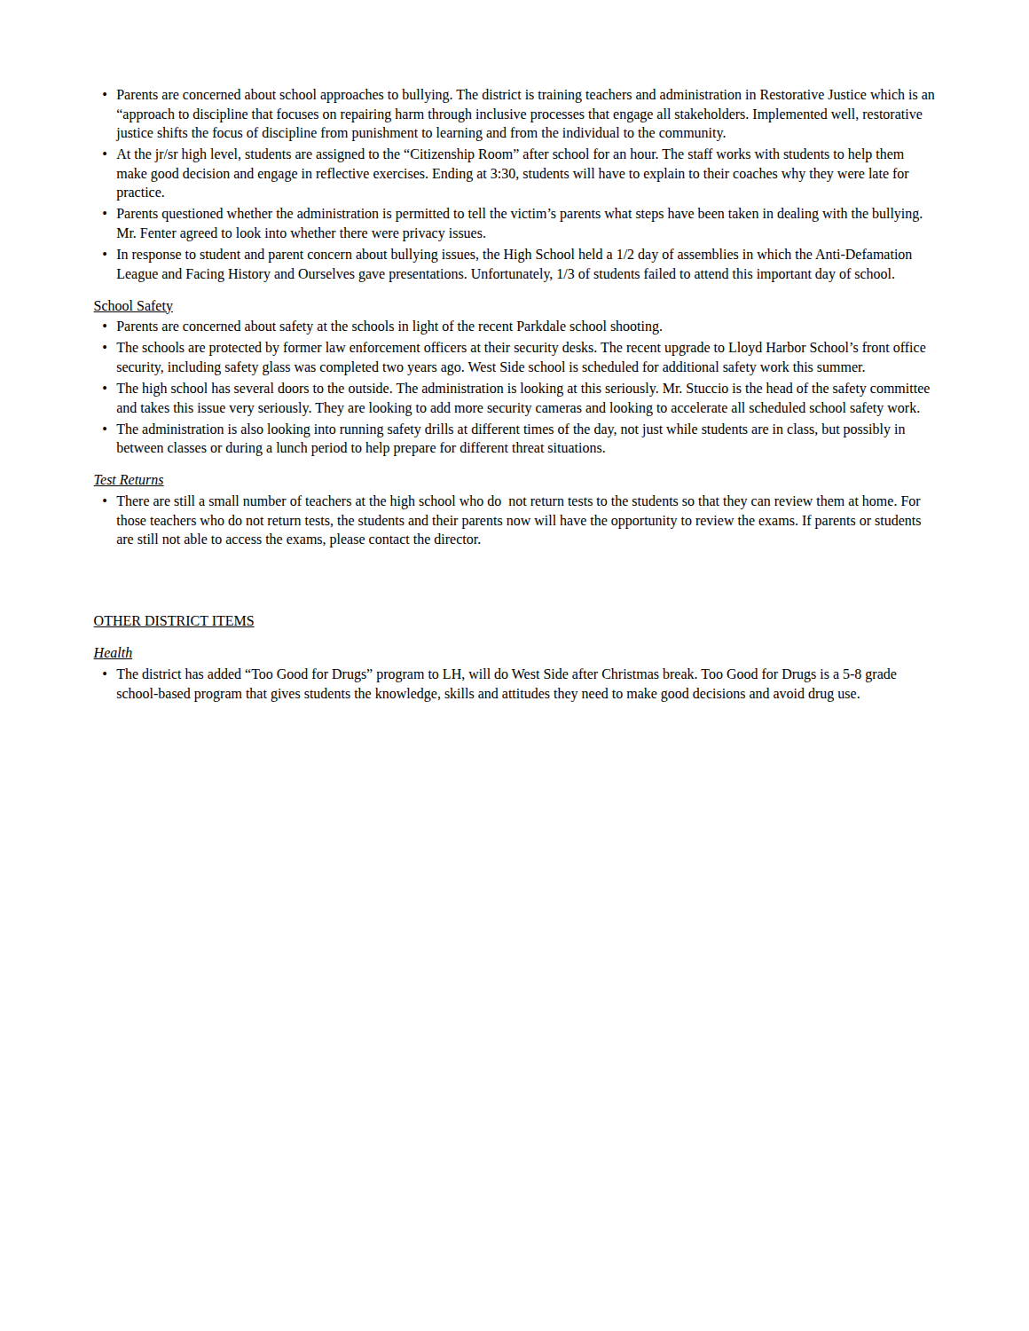Parents are concerned about school approaches to bullying. The district is training teachers and administration in Restorative Justice which is an “approach to discipline that focuses on repairing harm through inclusive processes that engage all stakeholders. Implemented well, restorative justice shifts the focus of discipline from punishment to learning and from the individual to the community.
At the jr/sr high level, students are assigned to the “Citizenship Room” after school for an hour. The staff works with students to help them make good decision and engage in reflective exercises. Ending at 3:30, students will have to explain to their coaches why they were late for practice.
Parents questioned whether the administration is permitted to tell the victim’s parents what steps have been taken in dealing with the bullying. Mr. Fenter agreed to look into whether there were privacy issues.
In response to student and parent concern about bullying issues, the High School held a 1/2 day of assemblies in which the Anti-Defamation League and Facing History and Ourselves gave presentations. Unfortunately, 1/3 of students failed to attend this important day of school.
School Safety
Parents are concerned about safety at the schools in light of the recent Parkdale school shooting.
The schools are protected by former law enforcement officers at their security desks. The recent upgrade to Lloyd Harbor School’s front office security, including safety glass was completed two years ago. West Side school is scheduled for additional safety work this summer.
The high school has several doors to the outside. The administration is looking at this seriously. Mr. Stuccio is the head of the safety committee and takes this issue very seriously. They are looking to add more security cameras and looking to accelerate all scheduled school safety work.
The administration is also looking into running safety drills at different times of the day, not just while students are in class, but possibly in between classes or during a lunch period to help prepare for different threat situations.
Test Returns
There are still a small number of teachers at the high school who do not return tests to the students so that they can review them at home. For those teachers who do not return tests, the students and their parents now will have the opportunity to review the exams. If parents or students are still not able to access the exams, please contact the director.
OTHER DISTRICT ITEMS
Health
The district has added “Too Good for Drugs” program to LH, will do West Side after Christmas break. Too Good for Drugs is a 5-8 grade school-based program that gives students the knowledge, skills and attitudes they need to make good decisions and avoid drug use.